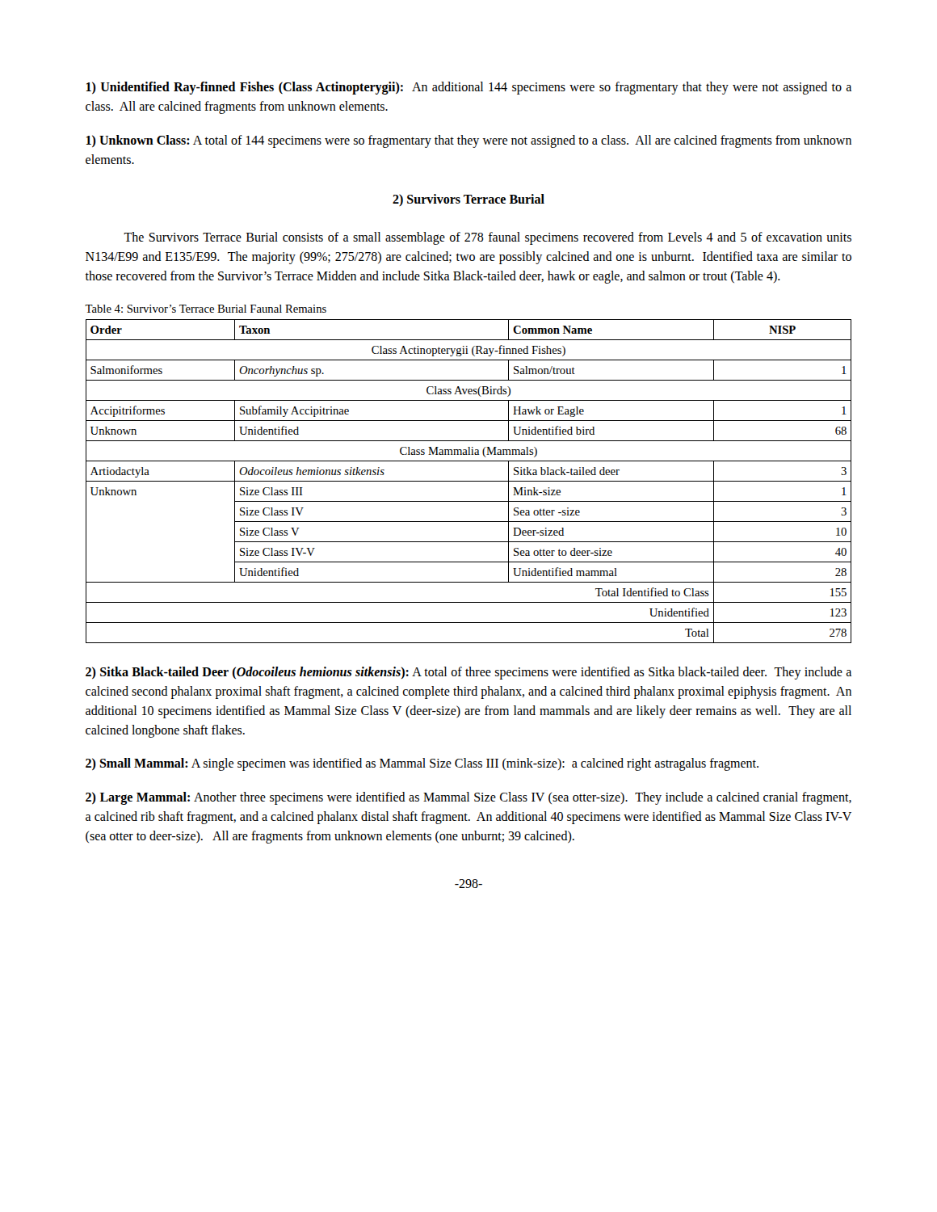1) Unidentified Ray-finned Fishes (Class Actinopterygii): An additional 144 specimens were so fragmentary that they were not assigned to a class. All are calcined fragments from unknown elements.
1) Unknown Class: A total of 144 specimens were so fragmentary that they were not assigned to a class. All are calcined fragments from unknown elements.
2) Survivors Terrace Burial
The Survivors Terrace Burial consists of a small assemblage of 278 faunal specimens recovered from Levels 4 and 5 of excavation units N134/E99 and E135/E99. The majority (99%; 275/278) are calcined; two are possibly calcined and one is unburnt. Identified taxa are similar to those recovered from the Survivor’s Terrace Midden and include Sitka Black-tailed deer, hawk or eagle, and salmon or trout (Table 4).
Table 4: Survivor’s Terrace Burial Faunal Remains
| Order | Taxon | Common Name | NISP |
| --- | --- | --- | --- |
| Class Actinopterygii (Ray-finned Fishes) |
| Salmoniformes | Oncorhynchus sp. | Salmon/trout | 1 |
| Class Aves(Birds) |
| Accipitriformes | Subfamily Accipitrinae | Hawk or Eagle | 1 |
| Unknown | Unidentified | Unidentified bird | 68 |
| Class Mammalia (Mammals) |
| Artiodactyla | Odocoileus hemionus sitkensis | Sitka black-tailed deer | 3 |
| Unknown | Size Class III | Mink-size | 1 |
| Size Class IV | Sea otter -size | 3 |
| Size Class V | Deer-sized | 10 |
| Size Class IV-V | Sea otter to deer-size | 40 |
| Unidentified | Unidentified mammal | 28 |
| Total Identified to Class | 155 |
| Unidentified | 123 |
| Total | 278 |
2) Sitka Black-tailed Deer (Odocoileus hemionus sitkensis): A total of three specimens were identified as Sitka black-tailed deer. They include a calcined second phalanx proximal shaft fragment, a calcined complete third phalanx, and a calcined third phalanx proximal epiphysis fragment. An additional 10 specimens identified as Mammal Size Class V (deer-size) are from land mammals and are likely deer remains as well. They are all calcined longbone shaft flakes.
2) Small Mammal: A single specimen was identified as Mammal Size Class III (mink-size): a calcined right astragalus fragment.
2) Large Mammal: Another three specimens were identified as Mammal Size Class IV (sea otter-size). They include a calcined cranial fragment, a calcined rib shaft fragment, and a calcined phalanx distal shaft fragment. An additional 40 specimens were identified as Mammal Size Class IV-V (sea otter to deer-size). All are fragments from unknown elements (one unburnt; 39 calcined).
-298-